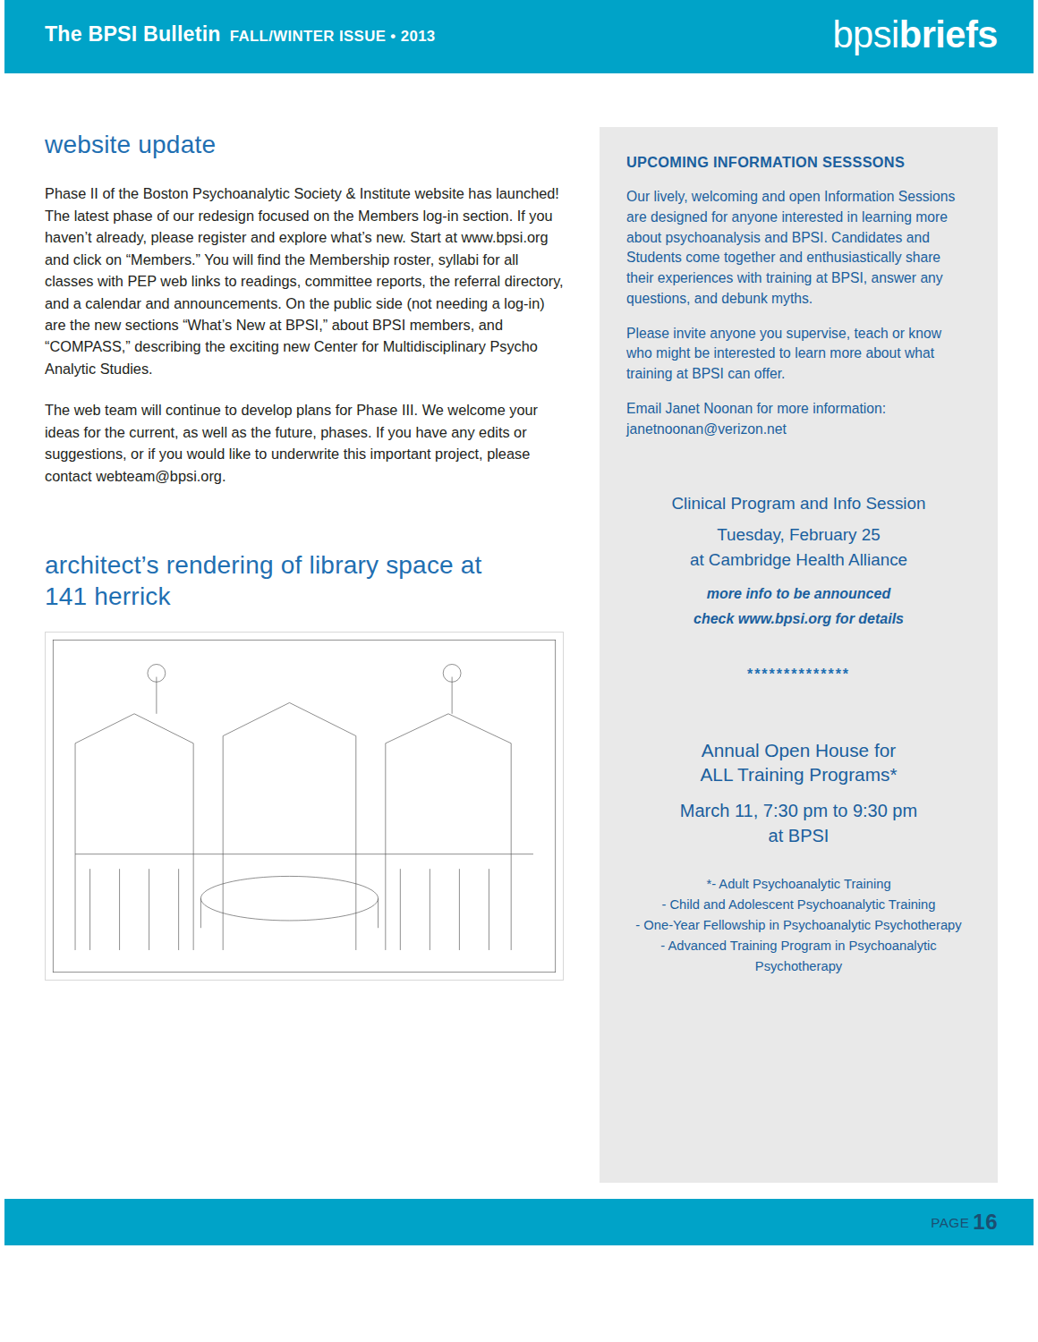The BPSI Bulletin FALL/WINTER ISSUE • 2013
bpsi briefs
website update
Phase II of the Boston Psychoanalytic Society & Institute website has launched! The latest phase of our redesign focused on the Members log-in section. If you haven’t already, please register and explore what’s new. Start at www.bpsi.org and click on “Members.” You will find the Membership roster, syllabi for all classes with PEP web links to readings, committee reports, the referral directory, and a calendar and announcements. On the public side (not needing a log-in) are the new sections “What’s New at BPSI,” about BPSI members, and “COMPASS,” describing the exciting new Center for Multidisciplinary Psycho Analytic Studies.
The web team will continue to develop plans for Phase III. We welcome your ideas for the current, as well as the future, phases. If you have any edits or suggestions, or if you would like to underwrite this important project, please contact webteam@bpsi.org.
architect’s rendering of library space at
141 herrick
Upcoming Information Sesssons
Our lively, welcoming and open Information Sessions are designed for anyone interested in learning more about psychoanalysis and BPSI. Candidates and Students come together and enthusiastically share their experiences with training at BPSI, answer any questions, and debunk myths.
Please invite anyone you supervise, teach or know who might be interested to learn more about what training at BPSI can offer.
Email Janet Noonan for more information:
janetnoonan@verizon.net
Clinical Program and Info Session
Tuesday, February 25
at Cambridge Health Alliance
more info to be announced
check www.bpsi.org for details
**************
Annual Open House for
ALL Training Programs*
March 11, 7:30 pm to 9:30 pm
at BPSI
*- Adult Psychoanalytic Training
- Child and Adolescent Psychoanalytic Training
- One-Year Fellowship in Psychoanalytic Psychotherapy
- Advanced Training Program in Psychoanalytic
Psychotherapy
PAGE16